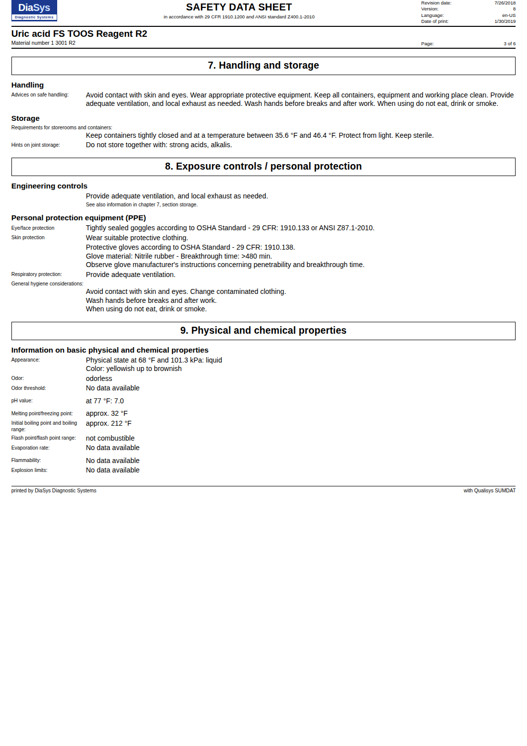DiaSys
Diagnostic Systems
SAFETY DATA SHEET
in accordance with 29 CFR 1910.1200 and ANSI standard Z400.1-2010
| Revision date: | 7/26/2018 |
| Version: | 8 |
| Language: | en-US |
| Date of print: | 1/30/2019 |
Uric acid FS TOOS Reagent R2
Material number 1 3001 R2
Page: 3 of 6
7. Handling and storage
Handling
Advices on safe handling:
Avoid contact with skin and eyes. Wear appropriate protective equipment. Keep all containers, equipment and working place clean. Provide adequate ventilation, and local exhaust as needed. Wash hands before breaks and after work. When using do not eat, drink or smoke.
Storage
Requirements for storerooms and containers:
Keep containers tightly closed and at a temperature between 35.6 °F and 46.4 °F. Protect from light. Keep sterile.
Hints on joint storage:
Do not store together with: strong acids, alkalis.
8. Exposure controls / personal protection
Engineering controls
Provide adequate ventilation, and local exhaust as needed.
See also information in chapter 7, section storage.
Personal protection equipment (PPE)
Eye/face protection
Tightly sealed goggles according to OSHA Standard - 29 CFR: 1910.133 or ANSI Z87.1-2010.
Skin protection
Wear suitable protective clothing.
Protective gloves according to OSHA Standard - 29 CFR: 1910.138.
Glove material: Nitrile rubber - Breakthrough time: >480 min.
Observe glove manufacturer's instructions concerning penetrability and breakthrough time.
Respiratory protection:
Provide adequate ventilation.
General hygiene considerations:
Avoid contact with skin and eyes. Change contaminated clothing.
Wash hands before breaks and after work.
When using do not eat, drink or smoke.
9. Physical and chemical properties
Information on basic physical and chemical properties
Appearance:
Physical state at 68 °F and 101.3 kPa: liquid
Color: yellowish up to brownish
Odor:
odorless
Odor threshold:
No data available
pH value:
at 77 °F: 7.0
Melting point/freezing point:
approx. 32 °F
Initial boiling point and boiling range:
approx. 212 °F
Flash point/flash point range:
not combustible
Evaporation rate:
No data available
Flammability:
No data available
Explosion limits:
No data available
printed by DiaSys Diagnostic Systems with Qualisys SUMDAT